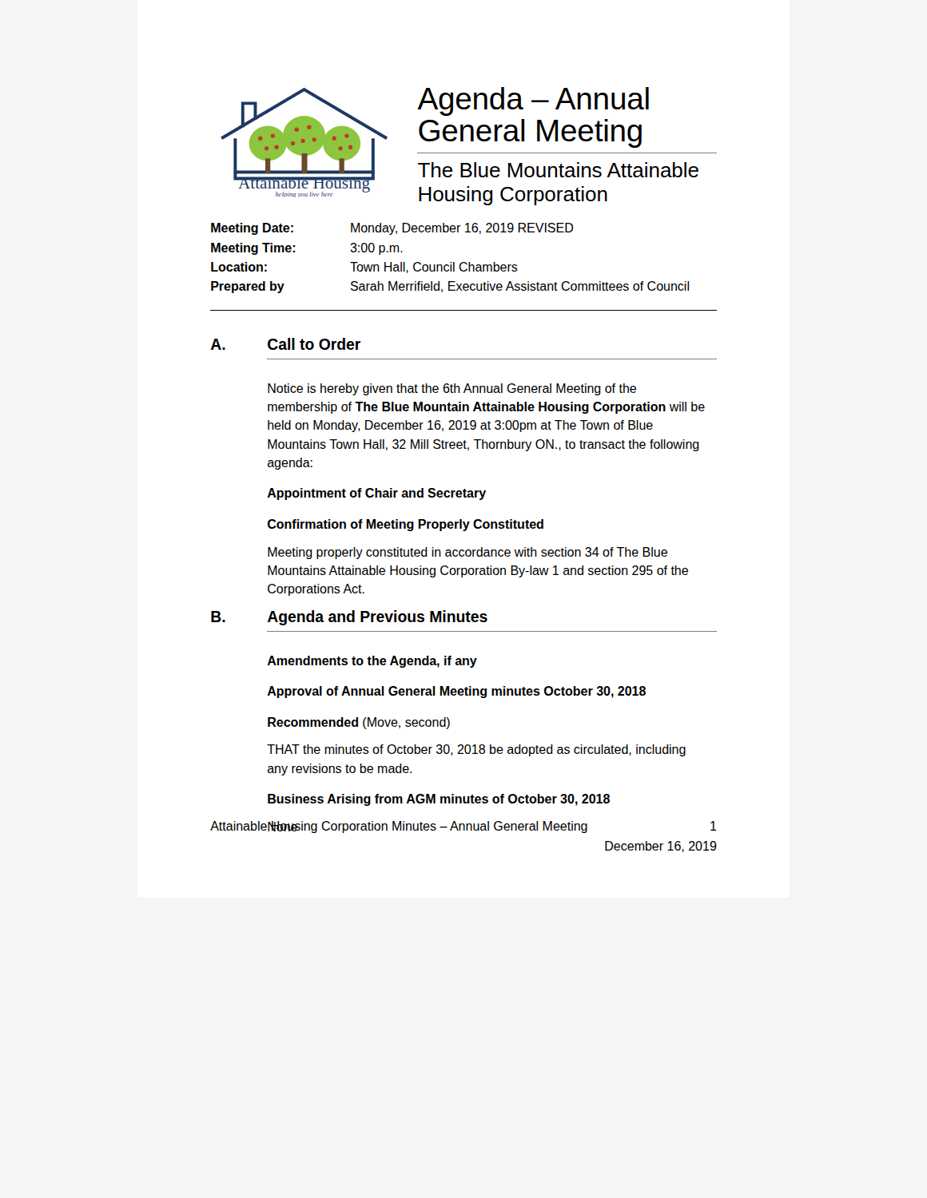Attainable Housing helping you live here
Agenda – Annual General Meeting
The Blue Mountains Attainable Housing Corporation
| Meeting Date: | Monday, December 16, 2019 REVISED |
| Meeting Time: | 3:00 p.m. |
| Location: | Town Hall, Council Chambers |
| Prepared by | Sarah Merrifield, Executive Assistant Committees of Council |
A.
Call to Order
Notice is hereby given that the 6th Annual General Meeting of the membership of The Blue Mountain Attainable Housing Corporation will be held on Monday, December 16, 2019 at 3:00pm at The Town of Blue Mountains Town Hall, 32 Mill Street, Thornbury ON., to transact the following agenda:
Appointment of Chair and Secretary
Confirmation of Meeting Properly Constituted
Meeting properly constituted in accordance with section 34 of The Blue Mountains Attainable Housing Corporation By-law 1 and section 295 of the Corporations Act.
B.
Agenda and Previous Minutes
Amendments to the Agenda, if any
Approval of Annual General Meeting minutes October 30, 2018
Recommended (Move, second)
THAT the minutes of October 30, 2018 be adopted as circulated, including any revisions to be made.
Business Arising from AGM minutes of October 30, 2018
None
Attainable Housing Corporation Minutes – Annual General Meeting 1
December 16, 2019